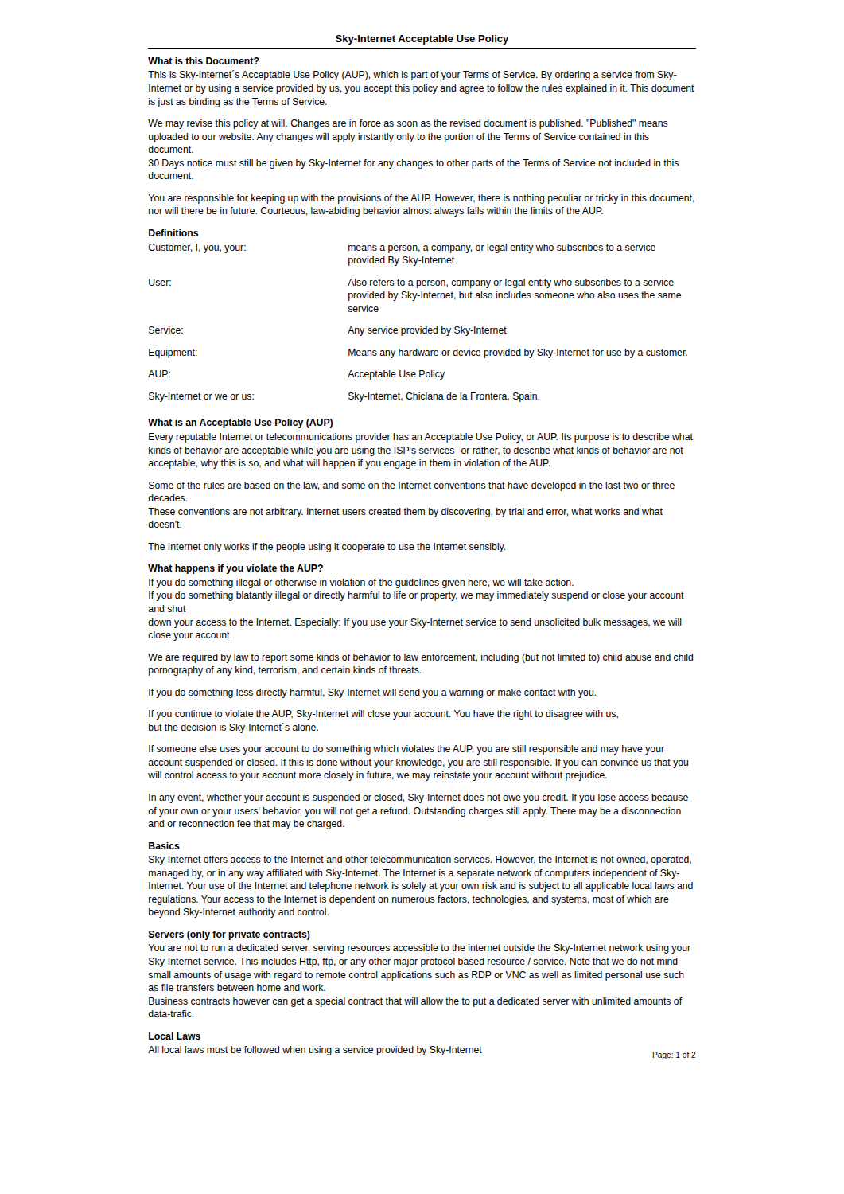Sky-Internet Acceptable Use Policy
What is this Document?
This is Sky-Internet´s Acceptable Use Policy (AUP), which is part of your Terms of Service. By ordering a service from Sky-Internet or by using a service provided by us, you accept this policy and agree to follow the rules explained in it. This document is just as binding as the Terms of Service.
We may revise this policy at will. Changes are in force as soon as the revised document is published. "Published" means uploaded to our website. Any changes will apply instantly only to the portion of the Terms of Service contained in this document.
30 Days notice must still be given by Sky-Internet for any changes to other parts of the Terms of Service not included in this document.
You are responsible for keeping up with the provisions of the AUP. However, there is nothing peculiar or tricky in this document,
nor will there be in future. Courteous, law-abiding behavior almost always falls within the limits of the AUP.
Definitions
| Customer, I, you, your: | means a person, a company, or legal entity who subscribes to a service provided By Sky-Internet |
| User: | Also refers to a person, company or legal entity who subscribes to a service provided by Sky-Internet, but also includes someone who also uses the same service |
| Service: | Any service provided by Sky-Internet |
| Equipment: | Means any hardware or device provided by Sky-Internet for use by a customer. |
| AUP: | Acceptable Use Policy |
| Sky-Internet or we or us: | Sky-Internet, Chiclana de la Frontera, Spain. |
What is an Acceptable Use Policy (AUP)
Every reputable Internet or telecommunications provider has an Acceptable Use Policy, or AUP. Its purpose is to describe what kinds of behavior are acceptable while you are using the ISP's services--or rather, to describe what kinds of behavior are not acceptable, why this is so, and what will happen if you engage in them in violation of the AUP.
Some of the rules are based on the law, and some on the Internet conventions that have developed in the last two or three decades.
These conventions are not arbitrary. Internet users created them by discovering, by trial and error, what works and what doesn't.
The Internet only works if the people using it cooperate to use the Internet sensibly.
What happens if you violate the AUP?
If you do something illegal or otherwise in violation of the guidelines given here, we will take action.
If you do something blatantly illegal or directly harmful to life or property, we may immediately suspend or close your account and shut
down your access to the Internet. Especially: If you use your Sky-Internet service to send unsolicited bulk messages, we will close your account.
We are required by law to report some kinds of behavior to law enforcement, including (but not limited to) child abuse and child pornography of any kind, terrorism, and certain kinds of threats.
If you do something less directly harmful, Sky-Internet will send you a warning or make contact with you.
If you continue to violate the AUP, Sky-Internet will close your account. You have the right to disagree with us,
but the decision is Sky-Internet´s alone.
If someone else uses your account to do something which violates the AUP, you are still responsible and may have your account suspended or closed. If this is done without your knowledge, you are still responsible. If you can convince us that you will control access to your account more closely in future, we may reinstate your account without prejudice.
In any event, whether your account is suspended or closed, Sky-Internet does not owe you credit. If you lose access because of your own or your users' behavior, you will not get a refund. Outstanding charges still apply. There may be a disconnection and or reconnection fee that may be charged.
Basics
Sky-Internet offers access to the Internet and other telecommunication services. However, the Internet is not owned, operated, managed by, or in any way affiliated with Sky-Internet. The Internet is a separate network of computers independent of Sky-Internet. Your use of the Internet and telephone network is solely at your own risk and is subject to all applicable local laws and regulations. Your access to the Internet is dependent on numerous factors, technologies, and systems, most of which are beyond Sky-Internet authority and control.
Servers (only for private contracts)
You are not to run a dedicated server, serving resources accessible to the internet outside the Sky-Internet network using your Sky-Internet service. This includes Http, ftp, or any other major protocol based resource / service. Note that we do not mind small amounts of usage with regard to remote control applications such as RDP or VNC as well as limited personal use such as file transfers between home and work.
Business contracts however can get a special contract that will allow the to put a dedicated server with unlimited amounts of data-trafic.
Local Laws
All local laws must be followed when using a service provided by Sky-Internet
Page: 1 of 2